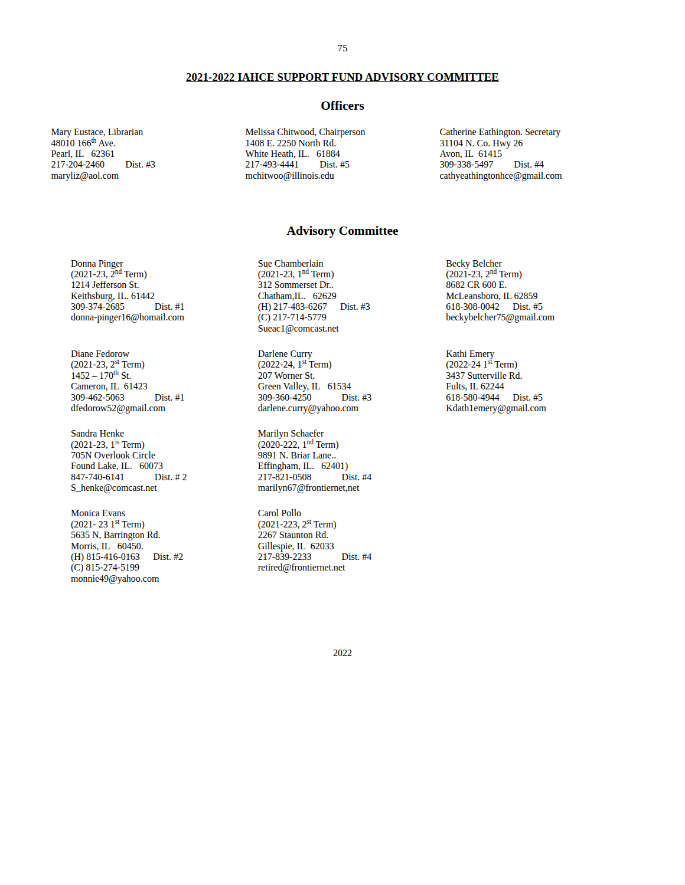75
2021-2022 IAHCE SUPPORT FUND ADVISORY COMMITTEE
Officers
| Mary Eustace, Librarian 48010 166 th Ave. Pearl, IL 62361 217-204-2460 Dist. #3 maryliz@aol.com | Melissa Chitwood, Chairperson 1408 E. 2250 North Rd. White Heath, IL. 61884 217-493-4441 Dist. #5 mchitwoo@illinois.edu | Catherine Eathington. Secretary 31104 N. Co. Hwy 26 Avon, IL 61415 309-338-5497 Dist. #4 cathyeathingtonhce@gmail.com |
Advisory Committee
| Donna Pinger (2021-23, 2 nd Term) 1214 Jefferson St. Keithsburg, IL. 61442 309-374-2685 Dist. #1 donna-pinger16@homail.com | Sue Chamberlain (2021-23, 1 nd Term) 312 Sommerset Dr.. Chatham,IL. 62629 (H) 217-483-6267 Dist. #3 (C) 217-714-5779 Sueac1@comcast.net | Becky Belcher (2021-23, 2 nd Term) 8682 CR 600 E. McLeansboro, IL 62859 618-308-0042 Dist. #5 beckybelcher75@gmail.com |
| Diane Fedorow (2021-23, 2 st Term) 1452 – 170 th St. Cameron, IL 61423 309-462-5063 Dist. #1 dfedorow52@gmail.com | Darlene Curry (2022-24, 1 st Term) 207 Worner St. Green Valley, IL 61534 309-360-4250 Dist. #3 darlene.curry@yahoo.com | Kathi Emery (2022-24 1 st Term) 3437 Sutterville Rd. Fults, IL 62244 618-580-4944 Dist. #5 Kdath1emery@gmail.com |
| Sandra Henke (2021-23, 1 is Term) 705N Overlook Circle Found Lake, IL. 60073 847-740-6141 Dist. # 2 S_henke@comcast.net | Marilyn Schaefer (2020-222, 1 nd Term) 9891 N. Briar Lane.. Effingham, IL. 62401) 217-821-0508 Dist. #4 marilyn67@frontiernet,net | |
| Monica Evans (2021- 23 1 st Term) 5635 N, Barrington Rd. Morris, IL 60450. (H) 815-416-0163 Dist. #2 (C) 815-274-5199 monnie49@yahoo.com | Carol Pollo (2021-223, 2 st Term) 2267 Staunton Rd. Gillespie, IL 62033 217-839-2233 Dist. #4 retired@frontiernet.net | |
2022